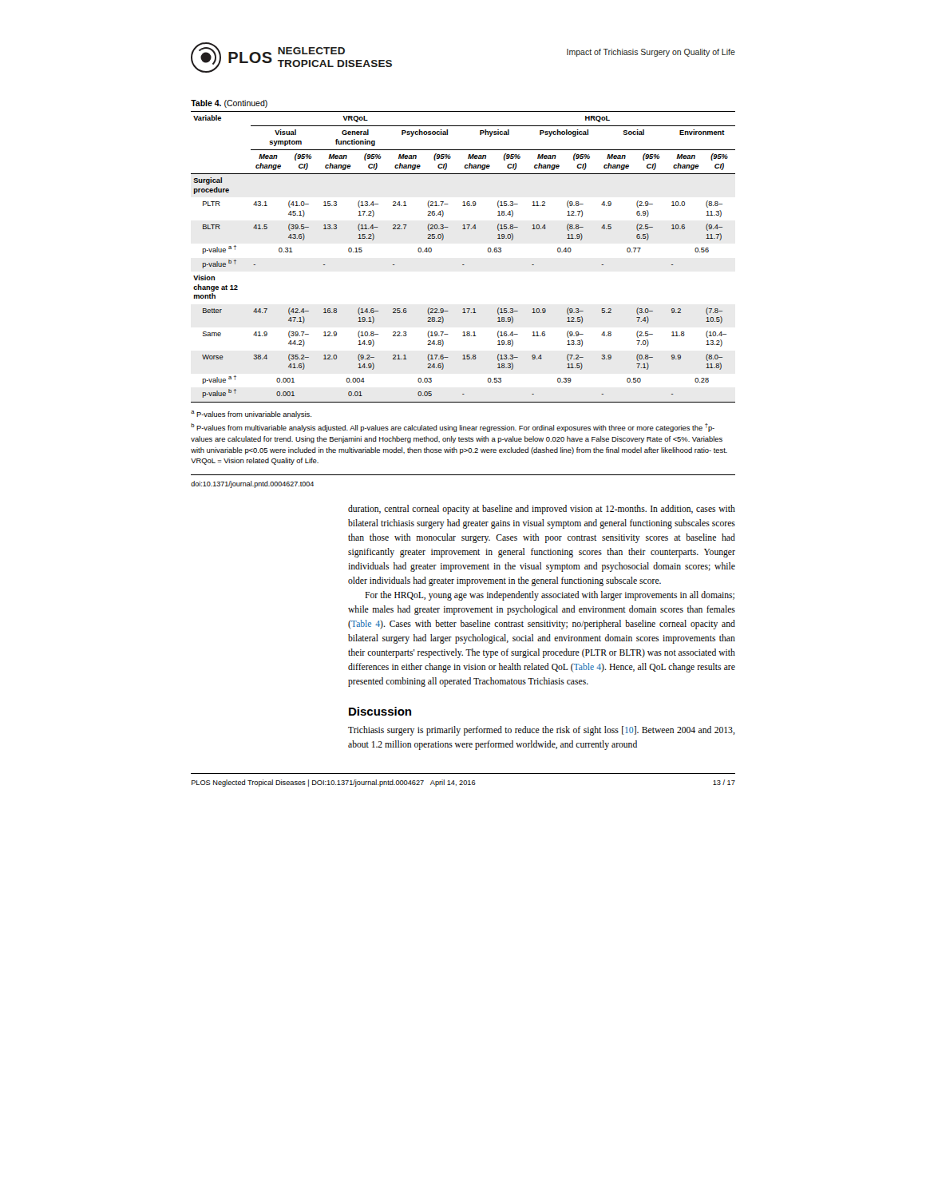PLOS NEGLECTED
TROPICAL DISEASES
Impact of Trichiasis Surgery on Quality of Life
Table 4. (Continued)
| Variable | VRQoL | HRQoL |
| --- | --- | --- |
| | Visual symptom | General functioning | Psychosocial | Physical | Psychological | Social | Environment |
| | Mean change | (95% CI) | Mean change | (95% CI) | Mean change | (95% CI) | Mean change | (95% CI) | Mean change | (95% CI) | Mean change | (95% CI) | Mean change | (95% CI) |
| Surgical procedure | | | | | | | | | | | | | | |
| PLTR | 43.1 | (41.0– 45.1) | 15.3 | (13.4– 17.2) | 24.1 | (21.7– 26.4) | 16.9 | (15.3– 18.4) | 11.2 | (9.8– 12.7) | 4.9 | (2.9– 6.9) | 10.0 | (8.8– 11.3) |
| BLTR | 41.5 | (39.5– 43.6) | 13.3 | (11.4– 15.2) | 22.7 | (20.3– 25.0) | 17.4 | (15.8– 19.0) | 10.4 | (8.8– 11.9) | 4.5 | (2.5– 6.5) | 10.6 | (9.4– 11.7) |
| p-value a † | 0.31 | 0.15 | 0.40 | 0.63 | 0.40 | 0.77 | 0.56 |
| p-value b † | - | | - | | - | | - | | - | | - | | - | |
| Vision change at 12 month | | | | | | | | | | | | | | |
| Better | 44.7 | (42.4– 47.1) | 16.8 | (14.6– 19.1) | 25.6 | (22.9– 28.2) | 17.1 | (15.3– 18.9) | 10.9 | (9.3– 12.5) | 5.2 | (3.0– 7.4) | 9.2 | (7.8– 10.5) |
| Same | 41.9 | (39.7– 44.2) | 12.9 | (10.8– 14.9) | 22.3 | (19.7– 24.8) | 18.1 | (16.4– 19.8) | 11.6 | (9.9– 13.3) | 4.8 | (2.5– 7.0) | 11.8 | (10.4– 13.2) |
| Worse | 38.4 | (35.2– 41.6) | 12.0 | (9.2– 14.9) | 21.1 | (17.6– 24.6) | 15.8 | (13.3– 18.3) | 9.4 | (7.2– 11.5) | 3.9 | (0.8– 7.1) | 9.9 | (8.0– 11.8) |
| p-value a † | 0.001 | 0.004 | 0.03 | 0.53 | 0.39 | 0.50 | 0.28 |
| p-value b † | 0.001 | 0.01 | 0.05 | - | | - | | - | | - | |
a P-values from univariable analysis.
b P-values from multivariable analysis adjusted. All p-values are calculated using linear regression. For ordinal exposures with three or more categories the †p-values are calculated for trend. Using the Benjamini and Hochberg method, only tests with a p-value below 0.020 have a False Discovery Rate of <5%. Variables with univariable p<0.05 were included in the multivariable model, then those with p>0.2 were excluded (dashed line) from the final model after likelihood ratio- test. VRQoL = Vision related Quality of Life.
doi:10.1371/journal.pntd.0004627.t004
duration, central corneal opacity at baseline and improved vision at 12-months. In addition, cases with bilateral trichiasis surgery had greater gains in visual symptom and general functioning subscales scores than those with monocular surgery. Cases with poor contrast sensitivity scores at baseline had significantly greater improvement in general functioning scores than their counterparts. Younger individuals had greater improvement in the visual symptom and psychosocial domain scores; while older individuals had greater improvement in the general functioning subscale score.
For the HRQoL, young age was independently associated with larger improvements in all domains; while males had greater improvement in psychological and environment domain scores than females (Table 4). Cases with better baseline contrast sensitivity; no/peripheral baseline corneal opacity and bilateral surgery had larger psychological, social and environment domain scores improvements than their counterparts' respectively. The type of surgical procedure (PLTR or BLTR) was not associated with differences in either change in vision or health related QoL (Table 4). Hence, all QoL change results are presented combining all operated Trachomatous Trichiasis cases.
Discussion
Trichiasis surgery is primarily performed to reduce the risk of sight loss [10]. Between 2004 and 2013, about 1.2 million operations were performed worldwide, and currently around
PLOS Neglected Tropical Diseases | DOI:10.1371/journal.pntd.0004627 April 14, 2016
13 / 17